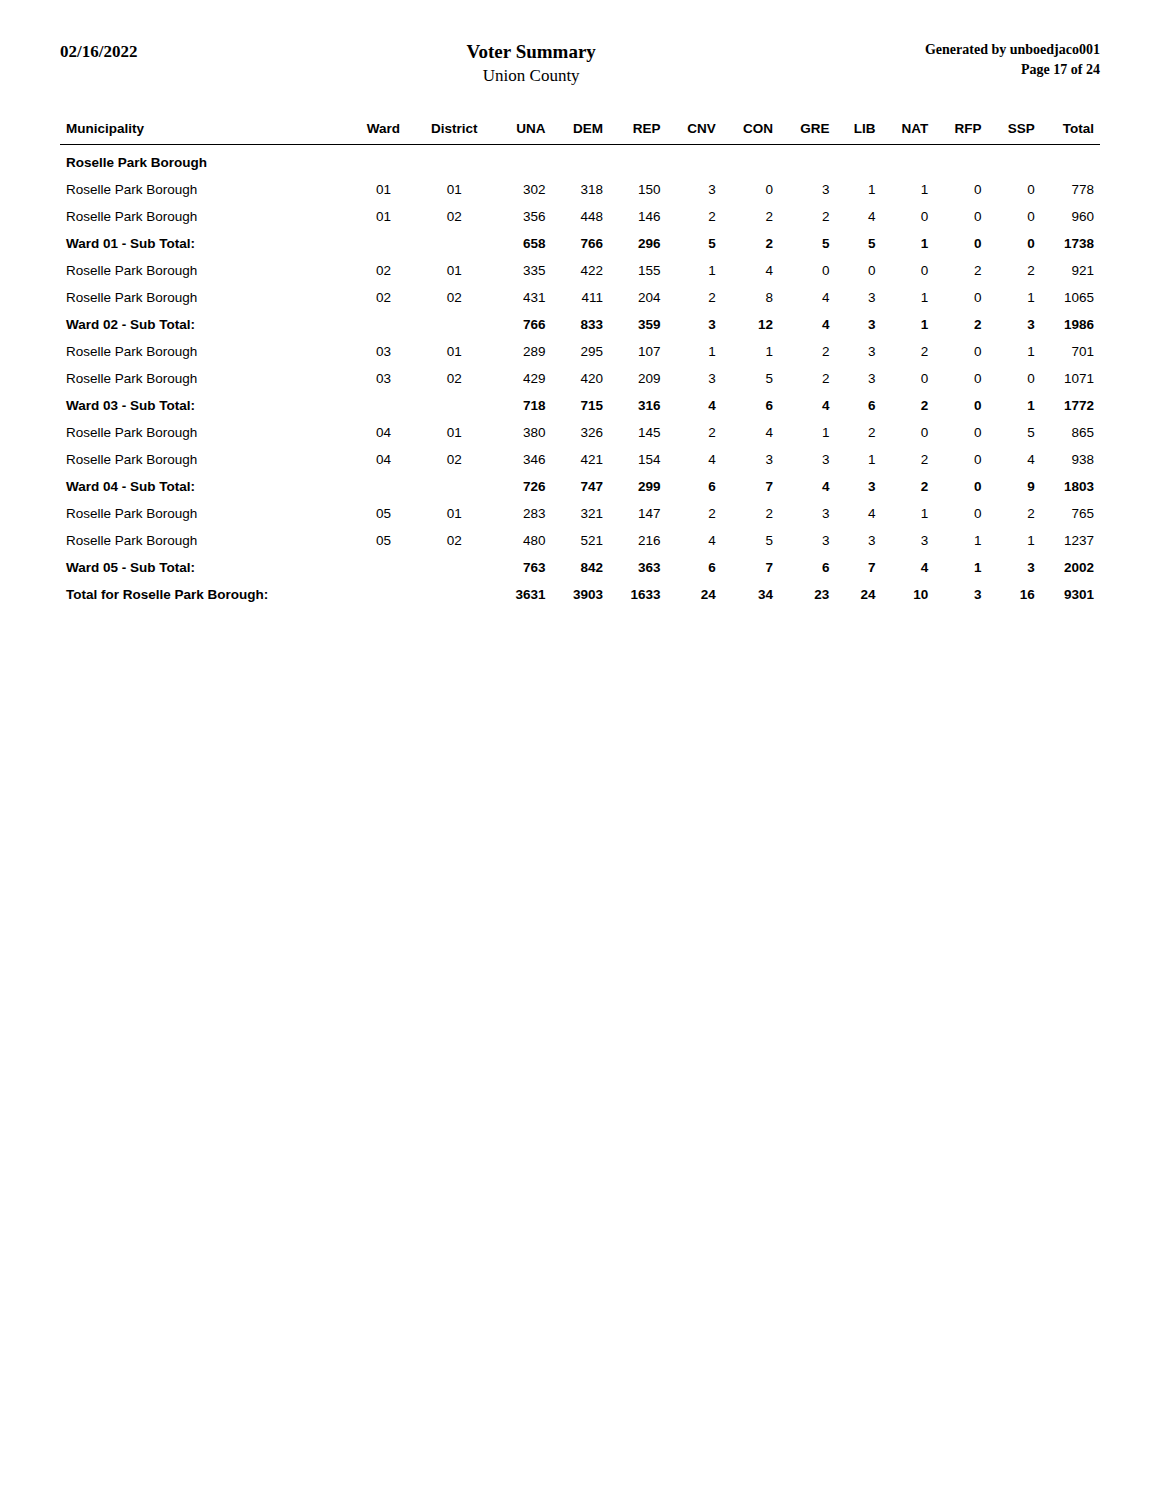02/16/2022
Voter Summary
Union County
Generated by unboedjaco001
Page 17 of 24
| Municipality | Ward | District | UNA | DEM | REP | CNV | CON | GRE | LIB | NAT | RFP | SSP | Total |
| --- | --- | --- | --- | --- | --- | --- | --- | --- | --- | --- | --- | --- | --- |
| Roselle Park Borough |
| Roselle Park Borough | 01 | 01 | 302 | 318 | 150 | 3 | 0 | 3 | 1 | 1 | 0 | 0 | 778 |
| Roselle Park Borough | 01 | 02 | 356 | 448 | 146 | 2 | 2 | 2 | 4 | 0 | 0 | 0 | 960 |
| Ward 01 - Sub Total: | | | 658 | 766 | 296 | 5 | 2 | 5 | 5 | 1 | 0 | 0 | 1738 |
| Roselle Park Borough | 02 | 01 | 335 | 422 | 155 | 1 | 4 | 0 | 0 | 0 | 2 | 2 | 921 |
| Roselle Park Borough | 02 | 02 | 431 | 411 | 204 | 2 | 8 | 4 | 3 | 1 | 0 | 1 | 1065 |
| Ward 02 - Sub Total: | | | 766 | 833 | 359 | 3 | 12 | 4 | 3 | 1 | 2 | 3 | 1986 |
| Roselle Park Borough | 03 | 01 | 289 | 295 | 107 | 1 | 1 | 2 | 3 | 2 | 0 | 1 | 701 |
| Roselle Park Borough | 03 | 02 | 429 | 420 | 209 | 3 | 5 | 2 | 3 | 0 | 0 | 0 | 1071 |
| Ward 03 - Sub Total: | | | 718 | 715 | 316 | 4 | 6 | 4 | 6 | 2 | 0 | 1 | 1772 |
| Roselle Park Borough | 04 | 01 | 380 | 326 | 145 | 2 | 4 | 1 | 2 | 0 | 0 | 5 | 865 |
| Roselle Park Borough | 04 | 02 | 346 | 421 | 154 | 4 | 3 | 3 | 1 | 2 | 0 | 4 | 938 |
| Ward 04 - Sub Total: | | | 726 | 747 | 299 | 6 | 7 | 4 | 3 | 2 | 0 | 9 | 1803 |
| Roselle Park Borough | 05 | 01 | 283 | 321 | 147 | 2 | 2 | 3 | 4 | 1 | 0 | 2 | 765 |
| Roselle Park Borough | 05 | 02 | 480 | 521 | 216 | 4 | 5 | 3 | 3 | 3 | 1 | 1 | 1237 |
| Ward 05 - Sub Total: | | | 763 | 842 | 363 | 6 | 7 | 6 | 7 | 4 | 1 | 3 | 2002 |
| Total for Roselle Park Borough: | | | 3631 | 3903 | 1633 | 24 | 34 | 23 | 24 | 10 | 3 | 16 | 9301 |